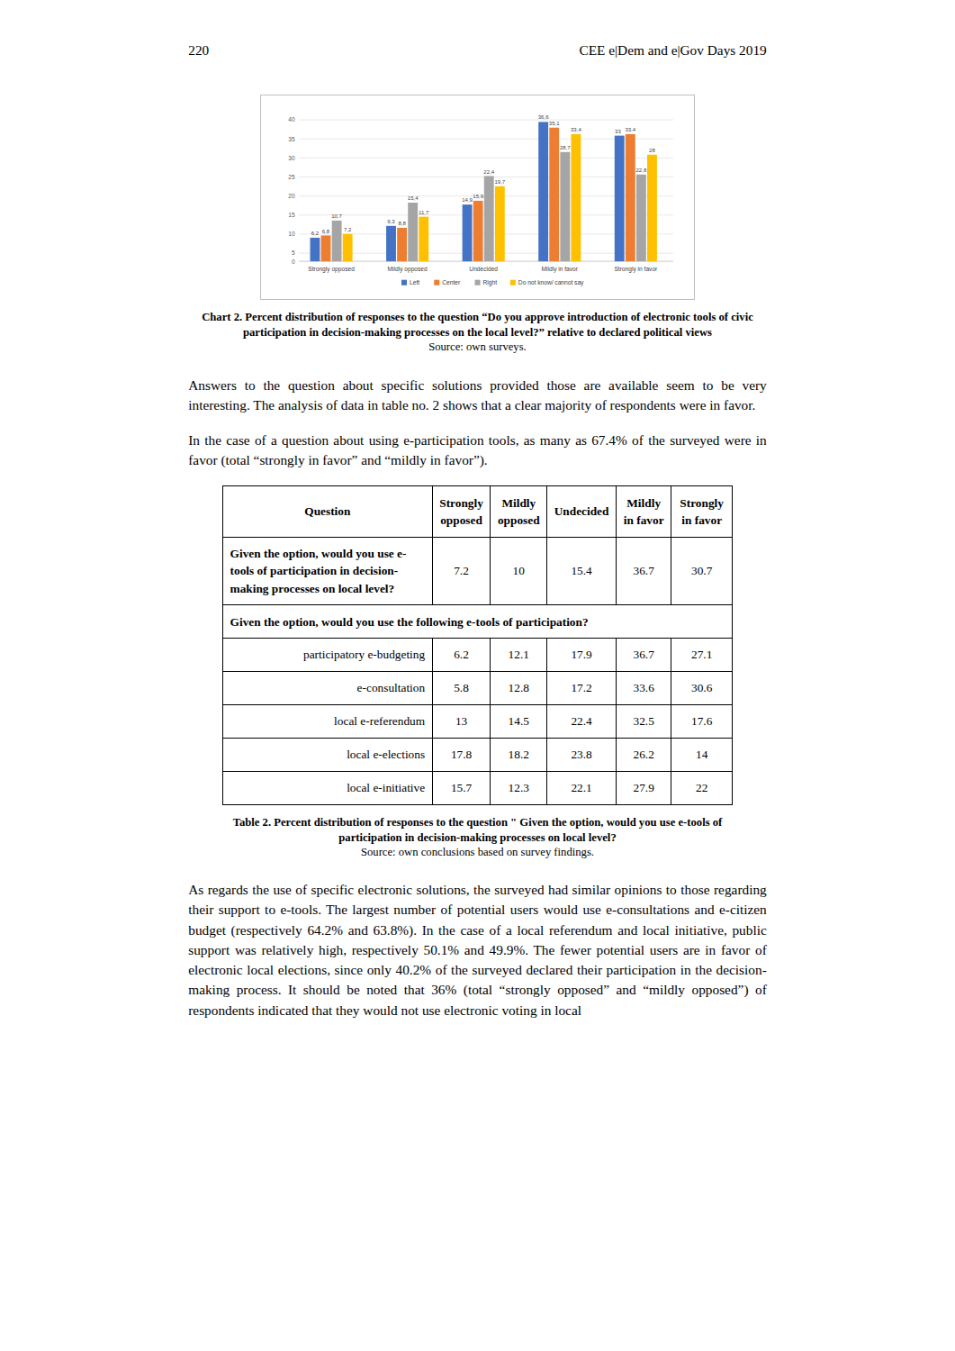220
CEE e|Dem and e|Gov Days 2019
40 35 30 25 20 15 10 5 0 6,2 6,8 10,7 7,2 9,3 8,8 15,4 11,7 14,9 15,9 22,4 19,7 36,6 35,1 28,7 33,4 33 33,4 22,8 28 Strongly opposed Mildly opposed Undecided Mildly in favor Strongly in favor Left Center Right Do not know/ cannot say
Chart 2. Percent distribution of responses to the question “Do you approve introduction of electronic tools of civic participation in decision-making processes on the local level?” relative to declared political views
Source: own surveys.
Answers to the question about specific solutions provided those are available seem to be very interesting. The analysis of data in table no. 2 shows that a clear majority of respondents were in favor.
In the case of a question about using e-participation tools, as many as 67.4% of the surveyed were in favor (total “strongly in favor” and “mildly in favor”).
| Question | Strongly opposed | Mildly opposed | Undecided | Mildly in favor | Strongly in favor |
| --- | --- | --- | --- | --- | --- |
| Given the option, would you use e-tools of participation in decision-making processes on local level? | 7.2 | 10 | 15.4 | 36.7 | 30.7 |
| Given the option, would you use the following e-tools of participation? |
| participatory e-budgeting | 6.2 | 12.1 | 17.9 | 36.7 | 27.1 |
| e-consultation | 5.8 | 12.8 | 17.2 | 33.6 | 30.6 |
| local e-referendum | 13 | 14.5 | 22.4 | 32.5 | 17.6 |
| local e-elections | 17.8 | 18.2 | 23.8 | 26.2 | 14 |
| local e-initiative | 15.7 | 12.3 | 22.1 | 27.9 | 22 |
Table 2. Percent distribution of responses to the question " Given the option, would you use e-tools of participation in decision-making processes on local level?
Source: own conclusions based on survey findings.
As regards the use of specific electronic solutions, the surveyed had similar opinions to those regarding their support to e-tools. The largest number of potential users would use e-consultations and e-citizen budget (respectively 64.2% and 63.8%). In the case of a local referendum and local initiative, public support was relatively high, respectively 50.1% and 49.9%. The fewer potential users are in favor of electronic local elections, since only 40.2% of the surveyed declared their participation in the decision-making process. It should be noted that 36% (total “strongly opposed” and “mildly opposed”) of respondents indicated that they would not use electronic voting in local